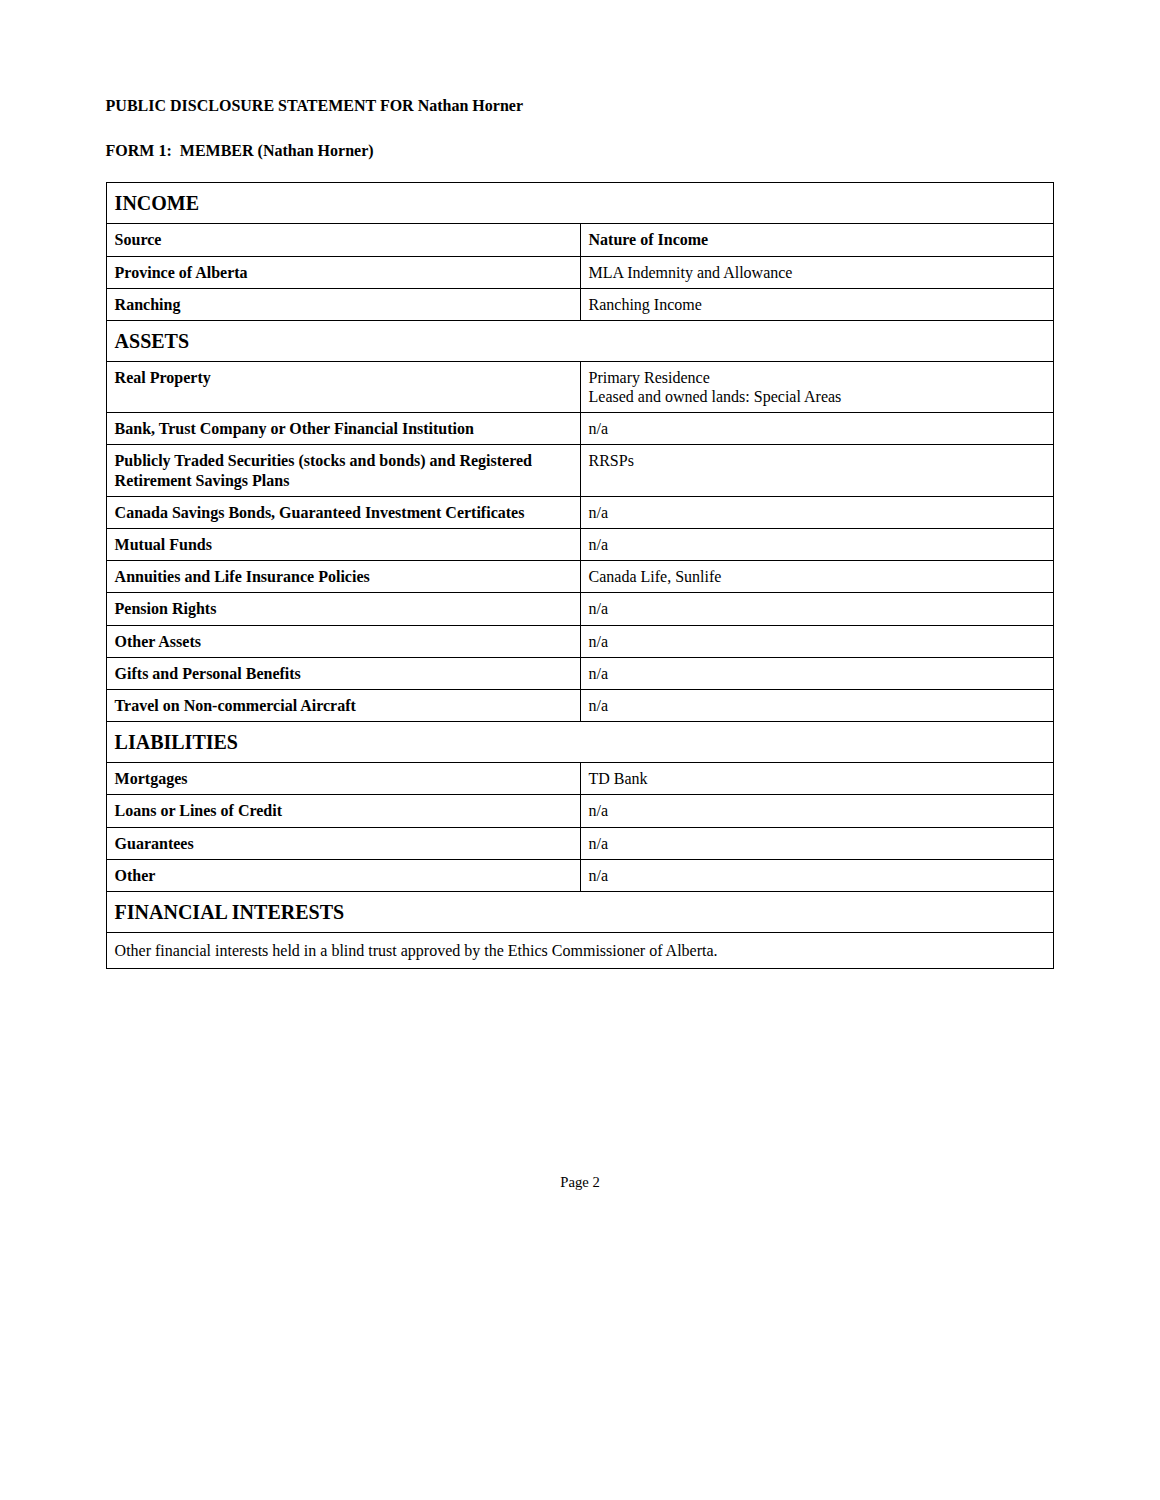PUBLIC DISCLOSURE STATEMENT FOR Nathan Horner
FORM 1: MEMBER (Nathan Horner)
| INCOME |
| Source | Nature of Income |
| Province of Alberta | MLA Indemnity and Allowance |
| Ranching | Ranching Income |
| ASSETS |
| Real Property | Primary Residence Leased and owned lands: Special Areas |
| Bank, Trust Company or Other Financial Institution | n/a |
| Publicly Traded Securities (stocks and bonds) and Registered Retirement Savings Plans | RRSPs |
| Canada Savings Bonds, Guaranteed Investment Certificates | n/a |
| Mutual Funds | n/a |
| Annuities and Life Insurance Policies | Canada Life, Sunlife |
| Pension Rights | n/a |
| Other Assets | n/a |
| Gifts and Personal Benefits | n/a |
| Travel on Non-commercial Aircraft | n/a |
| LIABILITIES |
| Mortgages | TD Bank |
| Loans or Lines of Credit | n/a |
| Guarantees | n/a |
| Other | n/a |
| FINANCIAL INTERESTS |
| Other financial interests held in a blind trust approved by the Ethics Commissioner of Alberta. |
Page 2